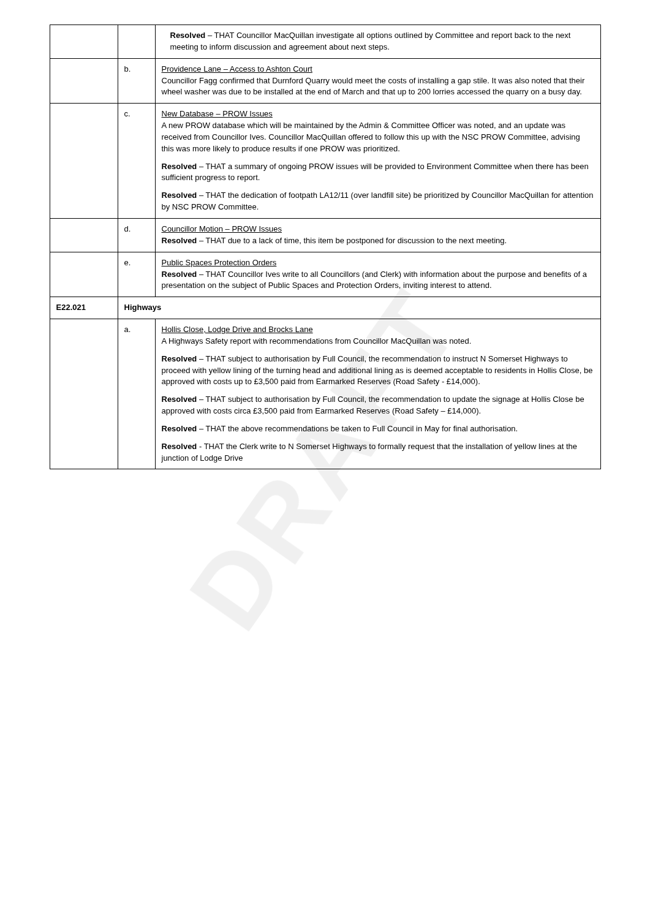DRAFT
| | | Resolved – THAT Councillor MacQuillan investigate all options outlined by Committee and report back to the next meeting to inform discussion and agreement about next steps. |
| | b. | Providence Lane – Access to Ashton Court Councillor Fagg confirmed that Durnford Quarry would meet the costs of installing a gap stile. It was also noted that their wheel washer was due to be installed at the end of March and that up to 200 lorries accessed the quarry on a busy day. |
| | c. | New Database – PROW Issues A new PROW database which will be maintained by the Admin & Committee Officer was noted, and an update was received from Councillor Ives. Councillor MacQuillan offered to follow this up with the NSC PROW Committee, advising this was more likely to produce results if one PROW was prioritized. Resolved – THAT a summary of ongoing PROW issues will be provided to Environment Committee when there has been sufficient progress to report. Resolved – THAT the dedication of footpath LA12/11 (over landfill site) be prioritized by Councillor MacQuillan for attention by NSC PROW Committee. |
| | d. | Councillor Motion – PROW Issues Resolved – THAT due to a lack of time, this item be postponed for discussion to the next meeting. |
| | e. | Public Spaces Protection Orders Resolved – THAT Councillor Ives write to all Councillors (and Clerk) with information about the purpose and benefits of a presentation on the subject of Public Spaces and Protection Orders, inviting interest to attend. |
| E22.021 | Highways |
| | a. | Hollis Close, Lodge Drive and Brocks Lane A Highways Safety report with recommendations from Councillor MacQuillan was noted. Resolved – THAT subject to authorisation by Full Council, the recommendation to instruct N Somerset Highways to proceed with yellow lining of the turning head and additional lining as is deemed acceptable to residents in Hollis Close, be approved with costs up to £3,500 paid from Earmarked Reserves (Road Safety - £14,000). Resolved – THAT subject to authorisation by Full Council, the recommendation to update the signage at Hollis Close be approved with costs circa £3,500 paid from Earmarked Reserves (Road Safety – £14,000). Resolved – THAT the above recommendations be taken to Full Council in May for final authorisation. Resolved - THAT the Clerk write to N Somerset Highways to formally request that the installation of yellow lines at the junction of Lodge Drive |